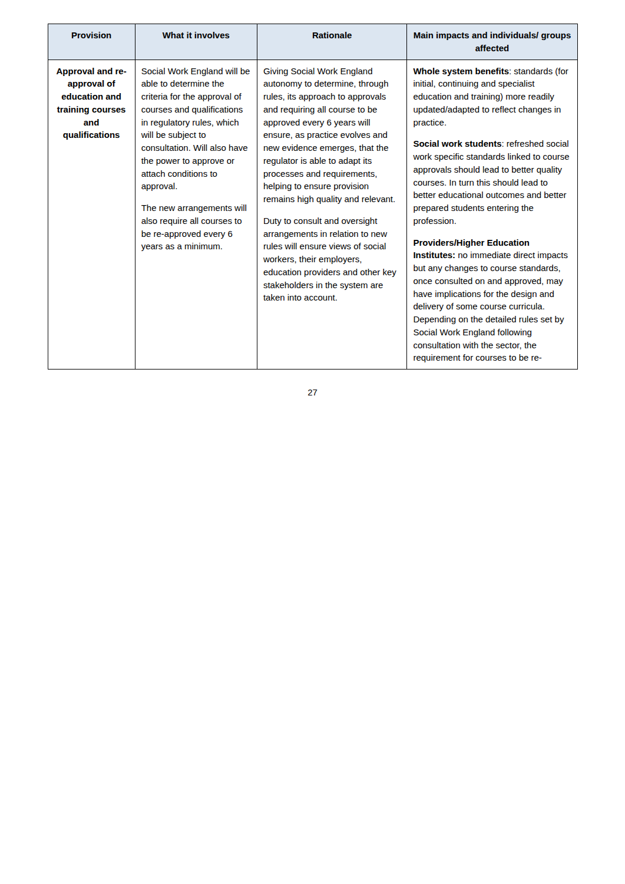| Provision | What it involves | Rationale | Main impacts and individuals/ groups affected |
| --- | --- | --- | --- |
| Approval and re-approval of education and training courses and qualifications | Social Work England will be able to determine the criteria for the approval of courses and qualifications in regulatory rules, which will be subject to consultation. Will also have the power to approve or attach conditions to approval. The new arrangements will also require all courses to be re-approved every 6 years as a minimum. | Giving Social Work England autonomy to determine, through rules, its approach to approvals and requiring all course to be approved every 6 years will ensure, as practice evolves and new evidence emerges, that the regulator is able to adapt its processes and requirements, helping to ensure provision remains high quality and relevant. Duty to consult and oversight arrangements in relation to new rules will ensure views of social workers, their employers, education providers and other key stakeholders in the system are taken into account. | Whole system benefits : standards (for initial, continuing and specialist education and training) more readily updated/adapted to reflect changes in practice. Social work students : refreshed social work specific standards linked to course approvals should lead to better quality courses. In turn this should lead to better educational outcomes and better prepared students entering the profession. Providers/Higher Education Institutes: no immediate direct impacts but any changes to course standards, once consulted on and approved, may have implications for the design and delivery of some course curricula. Depending on the detailed rules set by Social Work England following consultation with the sector, the requirement for courses to be re- |
27